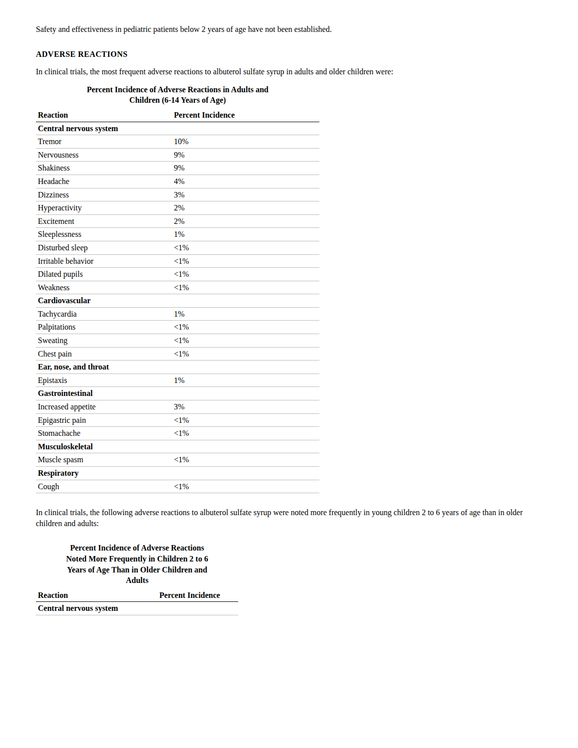Safety and effectiveness in pediatric patients below 2 years of age have not been established.
ADVERSE REACTIONS
In clinical trials, the most frequent adverse reactions to albuterol sulfate syrup in adults and older children were:
Percent Incidence of Adverse Reactions in Adults and Children (6-14 Years of Age)
| Reaction | Percent Incidence |
| --- | --- |
| Central nervous system |
| Tremor | 10% |
| Nervousness | 9% |
| Shakiness | 9% |
| Headache | 4% |
| Dizziness | 3% |
| Hyperactivity | 2% |
| Excitement | 2% |
| Sleeplessness | 1% |
| Disturbed sleep | <1% |
| Irritable behavior | <1% |
| Dilated pupils | <1% |
| Weakness | <1% |
| Cardiovascular |
| Tachycardia | 1% |
| Palpitations | <1% |
| Sweating | <1% |
| Chest pain | <1% |
| Ear, nose, and throat |
| Epistaxis | 1% |
| Gastrointestinal |
| Increased appetite | 3% |
| Epigastric pain | <1% |
| Stomachache | <1% |
| Musculoskeletal |
| Muscle spasm | <1% |
| Respiratory |
| Cough | <1% |
In clinical trials, the following adverse reactions to albuterol sulfate syrup were noted more frequently in young children 2 to 6 years of age than in older children and adults:
Percent Incidence of Adverse Reactions Noted More Frequently in Children 2 to 6 Years of Age Than in Older Children and Adults
| Reaction | Percent Incidence |
| --- | --- |
| Central nervous system |